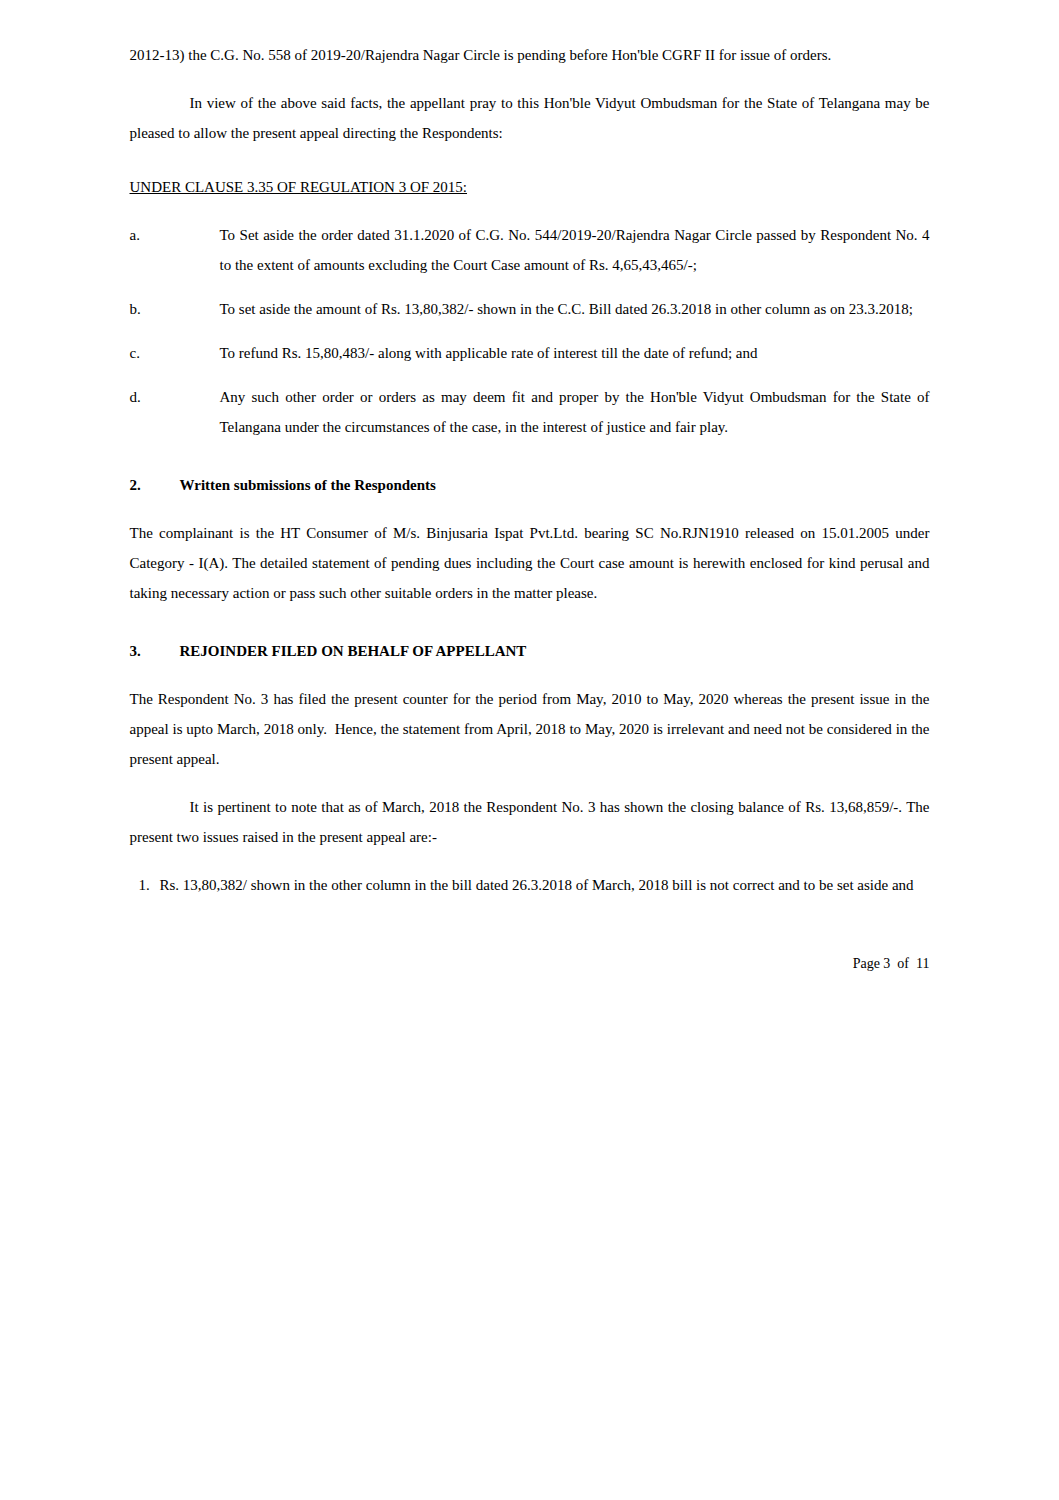2012-13) the C.G. No. 558 of 2019-20/Rajendra Nagar Circle is pending before Hon'ble CGRF II for issue of orders.
In view of the above said facts, the appellant pray to this Hon'ble Vidyut Ombudsman for the State of Telangana may be pleased to allow the present appeal directing the Respondents:
UNDER CLAUSE 3.35 OF REGULATION 3 OF 2015:
a.
To Set aside the order dated 31.1.2020 of C.G. No. 544/2019-20/Rajendra Nagar Circle passed by Respondent No. 4 to the extent of amounts excluding the Court Case amount of Rs. 4,65,43,465/-;
b.
To set aside the amount of Rs. 13,80,382/- shown in the C.C. Bill dated 26.3.2018 in other column as on 23.3.2018;
c.
To refund Rs. 15,80,483/- along with applicable rate of interest till the date of refund; and
d.
Any such other order or orders as may deem fit and proper by the Hon'ble Vidyut Ombudsman for the State of Telangana under the circumstances of the case, in the interest of justice and fair play.
2. Written submissions of the Respondents
The complainant is the HT Consumer of M/s. Binjusaria Ispat Pvt.Ltd. bearing SC No.RJN1910 released on 15.01.2005 under Category - I(A). The detailed statement of pending dues including the Court case amount is herewith enclosed for kind perusal and taking necessary action or pass such other suitable orders in the matter please.
3. REJOINDER FILED ON BEHALF OF APPELLANT
The Respondent No. 3 has filed the present counter for the period from May, 2010 to May, 2020 whereas the present issue in the appeal is upto March, 2018 only. Hence, the statement from April, 2018 to May, 2020 is irrelevant and need not be considered in the present appeal.
It is pertinent to note that as of March, 2018 the Respondent No. 3 has shown the closing balance of Rs. 13,68,859/-. The present two issues raised in the present appeal are:-
Rs. 13,80,382/ shown in the other column in the bill dated 26.3.2018 of March, 2018 bill is not correct and to be set aside and
Page 3 of 11